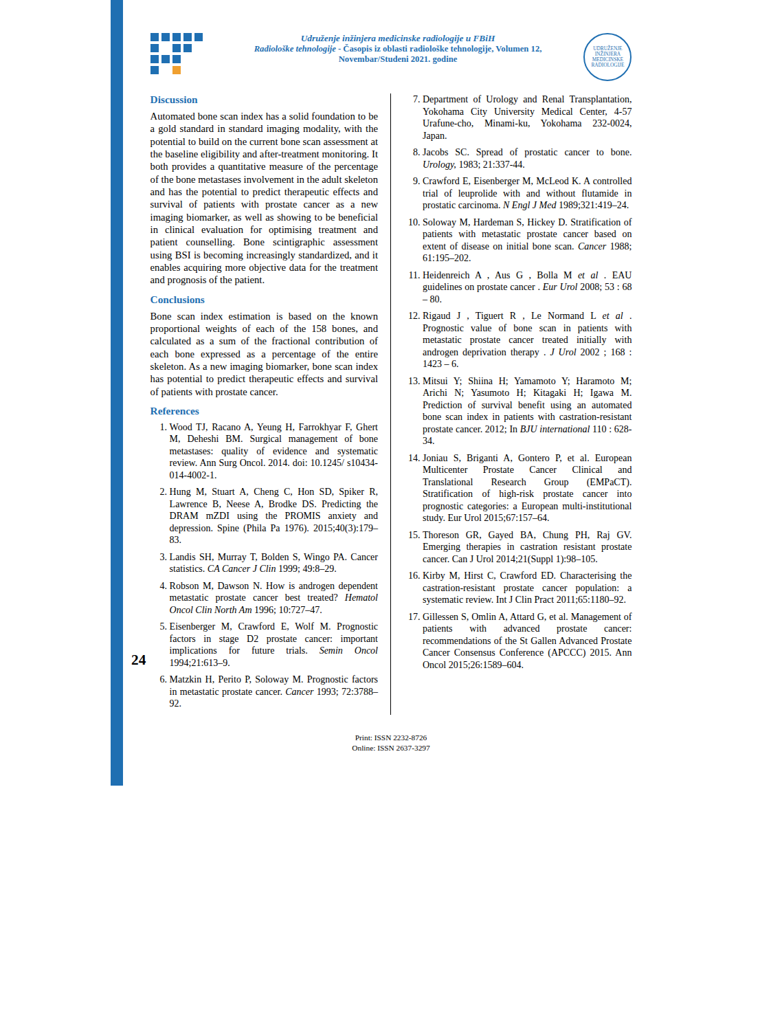Udruženje inžinjera medicinske radiologije u FBiH
Radiološke tehnologije - Časopis iz oblasti radiološke tehnologije, Volumen 12, Novembar/Studeni 2021. godine
UDRUŽENJE
INŽINJERA
MEDICINSKE
RADIOLOGIJE
Discussion
Automated bone scan index has a solid foundation to be a gold standard in standard imaging modality, with the potential to build on the current bone scan assessment at the baseline eligibility and after-treatment monitoring. It both provides a quantitative measure of the percentage of the bone metastases involvement in the adult skeleton and has the potential to predict therapeutic effects and survival of patients with prostate cancer as a new imaging biomarker, as well as showing to be beneficial in clinical evaluation for optimising treatment and patient counselling. Bone scintigraphic assessment using BSI is becoming increasingly standardized, and it enables acquiring more objective data for the treatment and prognosis of the patient.
Conclusions
Bone scan index estimation is based on the known proportional weights of each of the 158 bones, and calculated as a sum of the fractional contribution of each bone expressed as a percentage of the entire skeleton. As a new imaging biomarker, bone scan index has potential to predict therapeutic effects and survival of patients with prostate cancer.
References
Wood TJ, Racano A, Yeung H, Farrokhyar F, Ghert M, Deheshi BM. Surgical management of bone metastases: quality of evidence and systematic review. Ann Surg Oncol. 2014. doi: 10.1245/ s10434-014-4002-1.
Hung M, Stuart A, Cheng C, Hon SD, Spiker R, Lawrence B, Neese A, Brodke DS. Predicting the DRAM mZDI using the PROMIS anxiety and depression. Spine (Phila Pa 1976). 2015;40(3):179–83.
Landis SH, Murray T, Bolden S, Wingo PA. Cancer statistics. CA Cancer J Clin 1999; 49:8–29.
Robson M, Dawson N. How is androgen dependent metastatic prostate cancer best treated? Hematol Oncol Clin North Am 1996; 10:727–47.
Eisenberger M, Crawford E, Wolf M. Prognostic factors in stage D2 prostate cancer: important implications for future trials. Semin Oncol 1994;21:613–9.
Matzkin H, Perito P, Soloway M. Prognostic factors in metastatic prostate cancer. Cancer 1993; 72:3788–92.
Department of Urology and Renal Transplantation, Yokohama City University Medical Center, 4-57 Urafune-cho, Minami-ku, Yokohama 232-0024, Japan.
Jacobs SC. Spread of prostatic cancer to bone. Urology, 1983; 21:337-44.
Crawford E, Eisenberger M, McLeod K. A controlled trial of leuprolide with and without flutamide in prostatic carcinoma. N Engl J Med 1989;321:419–24.
Soloway M, Hardeman S, Hickey D. Stratification of patients with metastatic prostate cancer based on extent of disease on initial bone scan. Cancer 1988; 61:195–202.
Heidenreich A , Aus G , Bolla M et al . EAU guidelines on prostate cancer . Eur Urol 2008; 53 : 68 – 80.
Rigaud J , Tiguert R , Le Normand L et al . Prognostic value of bone scan in patients with metastatic prostate cancer treated initially with androgen deprivation therapy . J Urol 2002 ; 168 : 1423 – 6.
Mitsui Y; Shiina H; Yamamoto Y; Haramoto M; Arichi N; Yasumoto H; Kitagaki H; Igawa M. Prediction of survival benefit using an automated bone scan index in patients with castration-resistant prostate cancer. 2012; In BJU international 110 : 628-34.
Joniau S, Briganti A, Gontero P, et al. European Multicenter Prostate Cancer Clinical and Translational Research Group (EMPaCT). Stratification of high-risk prostate cancer into prognostic categories: a European multi-institutional study. Eur Urol 2015;67:157–64.
Thoreson GR, Gayed BA, Chung PH, Raj GV. Emerging therapies in castration resistant prostate cancer. Can J Urol 2014;21(Suppl 1):98–105.
Kirby M, Hirst C, Crawford ED. Characterising the castration-resistant prostate cancer population: a systematic review. Int J Clin Pract 2011;65:1180–92.
Gillessen S, Omlin A, Attard G, et al. Management of patients with advanced prostate cancer: recommendations of the St Gallen Advanced Prostate Cancer Consensus Conference (APCCC) 2015. Ann Oncol 2015;26:1589–604.
24
Print: ISSN 2232-8726
Online: ISSN 2637-3297